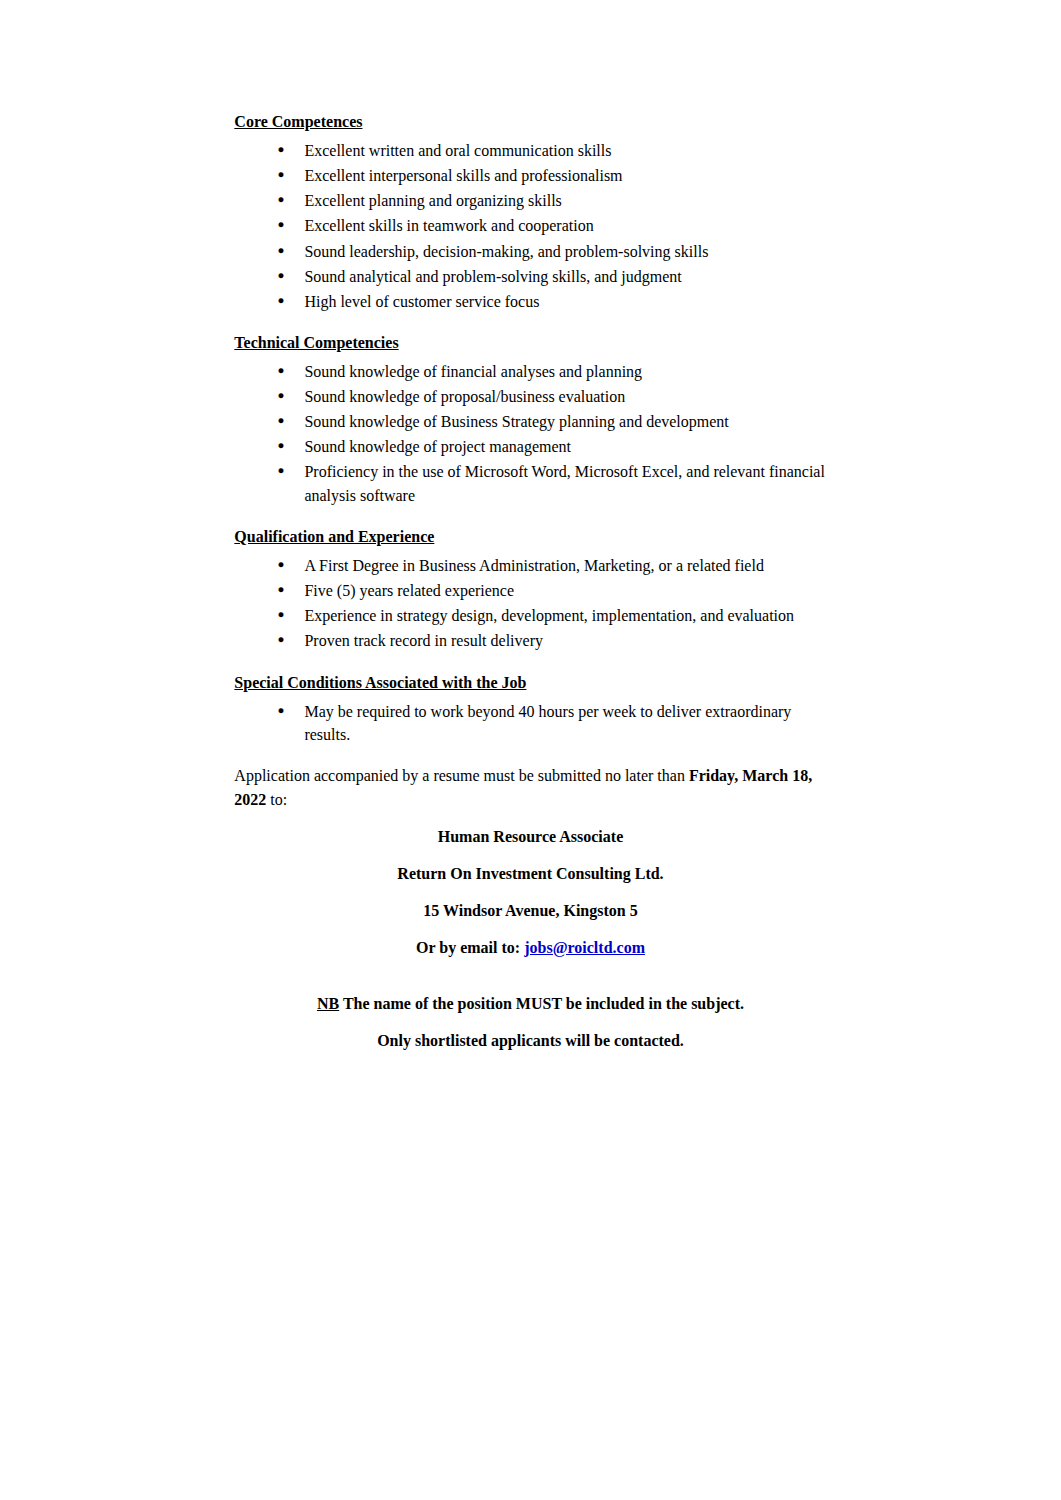Core Competences
Excellent written and oral communication skills
Excellent interpersonal skills and professionalism
Excellent planning and organizing skills
Excellent skills in teamwork and cooperation
Sound leadership, decision-making, and problem-solving skills
Sound analytical and problem-solving skills, and judgment
High level of customer service focus
Technical Competencies
Sound knowledge of financial analyses and planning
Sound knowledge of proposal/business evaluation
Sound knowledge of Business Strategy planning and development
Sound knowledge of project management
Proficiency in the use of Microsoft Word, Microsoft Excel, and relevant financial analysis software
Qualification and Experience
A First Degree in Business Administration, Marketing, or a related field
Five (5) years related experience
Experience in strategy design, development, implementation, and evaluation
Proven track record in result delivery
Special Conditions Associated with the Job
May be required to work beyond 40 hours per week to deliver extraordinary results.
Application accompanied by a resume must be submitted no later than Friday, March 18, 2022 to:
Human Resource Associate
Return On Investment Consulting Ltd.
15 Windsor Avenue, Kingston 5
Or by email to: jobs@roicltd.com
NB The name of the position MUST be included in the subject.
Only shortlisted applicants will be contacted.